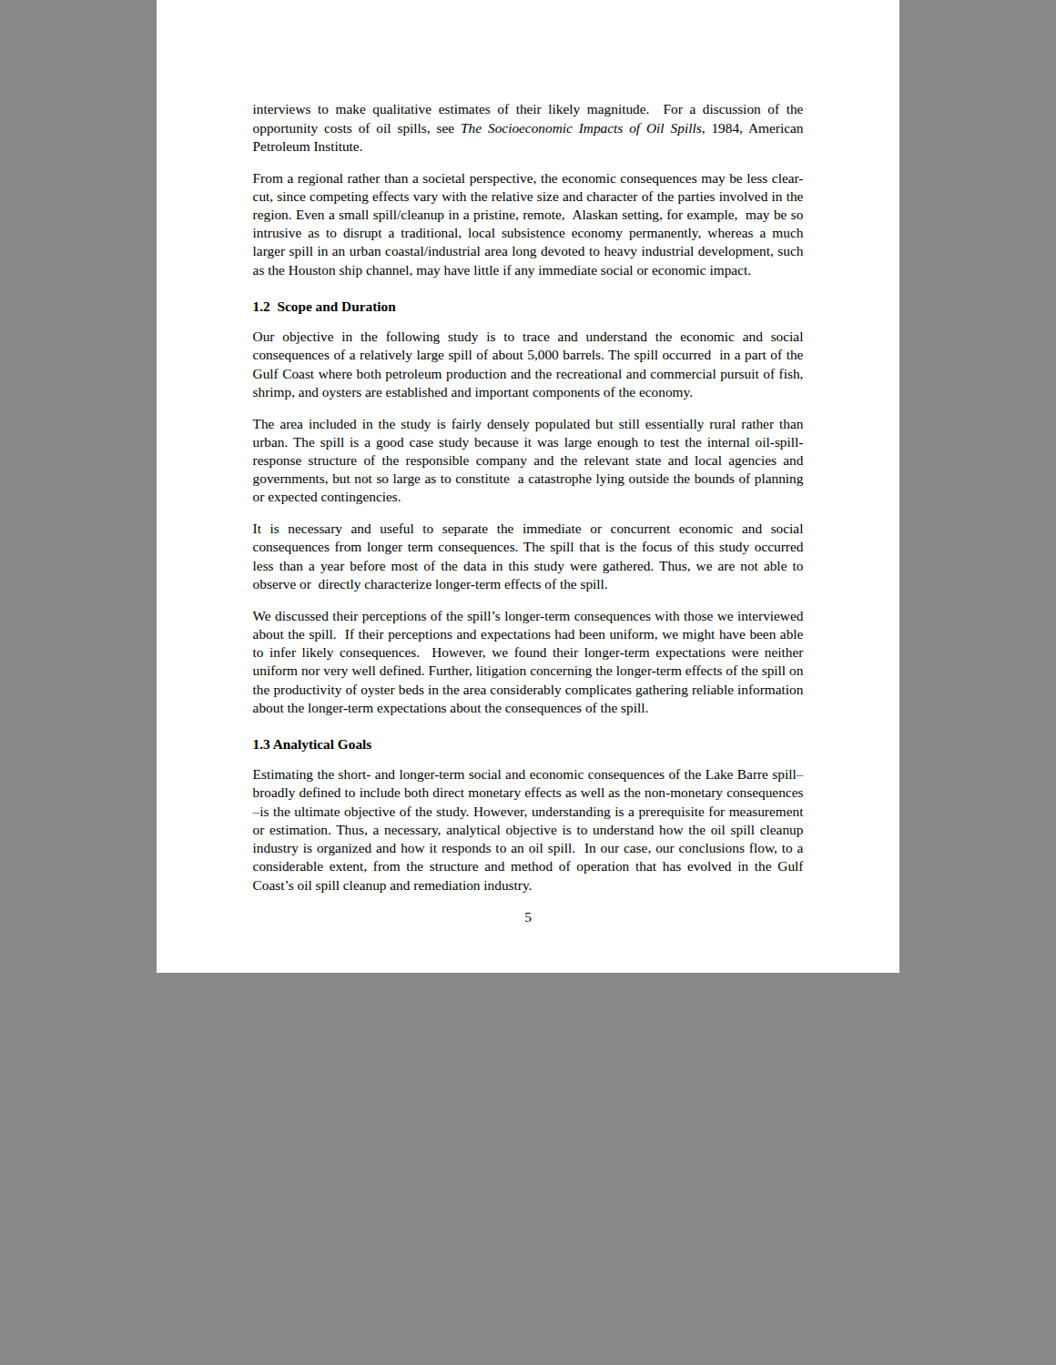interviews to make qualitative estimates of their likely magnitude. For a discussion of the opportunity costs of oil spills, see The Socioeconomic Impacts of Oil Spills, 1984, American Petroleum Institute.
From a regional rather than a societal perspective, the economic consequences may be less clear-cut, since competing effects vary with the relative size and character of the parties involved in the region. Even a small spill/cleanup in a pristine, remote, Alaskan setting, for example, may be so intrusive as to disrupt a traditional, local subsistence economy permanently, whereas a much larger spill in an urban coastal/industrial area long devoted to heavy industrial development, such as the Houston ship channel, may have little if any immediate social or economic impact.
1.2 Scope and Duration
Our objective in the following study is to trace and understand the economic and social consequences of a relatively large spill of about 5,000 barrels. The spill occurred in a part of the Gulf Coast where both petroleum production and the recreational and commercial pursuit of fish, shrimp, and oysters are established and important components of the economy.
The area included in the study is fairly densely populated but still essentially rural rather than urban. The spill is a good case study because it was large enough to test the internal oil-spill-response structure of the responsible company and the relevant state and local agencies and governments, but not so large as to constitute a catastrophe lying outside the bounds of planning or expected contingencies.
It is necessary and useful to separate the immediate or concurrent economic and social consequences from longer term consequences. The spill that is the focus of this study occurred less than a year before most of the data in this study were gathered. Thus, we are not able to observe or directly characterize longer-term effects of the spill.
We discussed their perceptions of the spill’s longer-term consequences with those we interviewed about the spill. If their perceptions and expectations had been uniform, we might have been able to infer likely consequences. However, we found their longer-term expectations were neither uniform nor very well defined. Further, litigation concerning the longer-term effects of the spill on the productivity of oyster beds in the area considerably complicates gathering reliable information about the longer-term expectations about the consequences of the spill.
1.3 Analytical Goals
Estimating the short- and longer-term social and economic consequences of the Lake Barre spill–broadly defined to include both direct monetary effects as well as the non-monetary consequences –is the ultimate objective of the study. However, understanding is a prerequisite for measurement or estimation. Thus, a necessary, analytical objective is to understand how the oil spill cleanup industry is organized and how it responds to an oil spill. In our case, our conclusions flow, to a considerable extent, from the structure and method of operation that has evolved in the Gulf Coast’s oil spill cleanup and remediation industry.
5